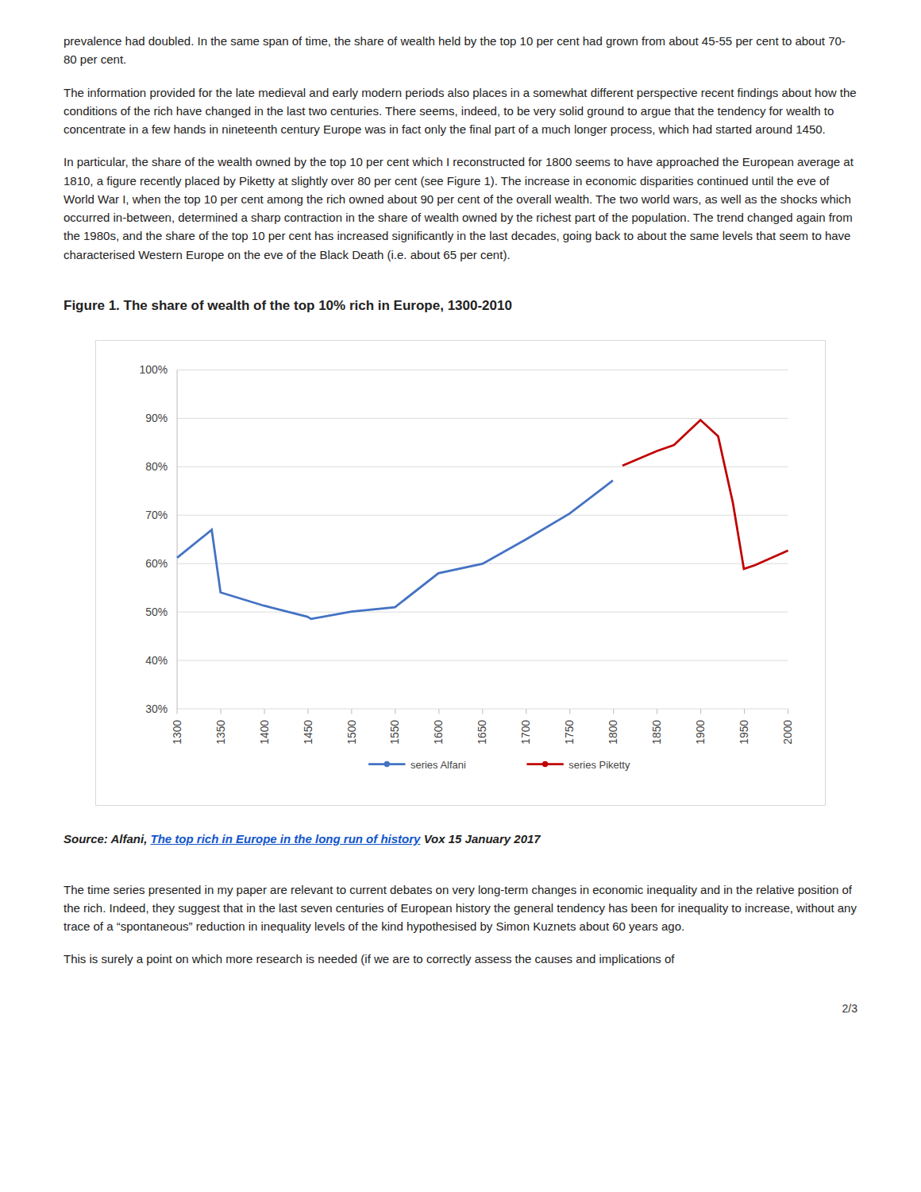prevalence had doubled. In the same span of time, the share of wealth held by the top 10 per cent had grown from about 45-55 per cent to about 70-80 per cent.
The information provided for the late medieval and early modern periods also places in a somewhat different perspective recent findings about how the conditions of the rich have changed in the last two centuries. There seems, indeed, to be very solid ground to argue that the tendency for wealth to concentrate in a few hands in nineteenth century Europe was in fact only the final part of a much longer process, which had started around 1450.
In particular, the share of the wealth owned by the top 10 per cent which I reconstructed for 1800 seems to have approached the European average at 1810, a figure recently placed by Piketty at slightly over 80 per cent (see Figure 1). The increase in economic disparities continued until the eve of World War I, when the top 10 per cent among the rich owned about 90 per cent of the overall wealth. The two world wars, as well as the shocks which occurred in-between, determined a sharp contraction in the share of wealth owned by the richest part of the population. The trend changed again from the 1980s, and the share of the top 10 per cent has increased significantly in the last decades, going back to about the same levels that seem to have characterised Western Europe on the eve of the Black Death (i.e. about 65 per cent).
Figure 1. The share of wealth of the top 10% rich in Europe, 1300-2010
100% 90% 80% 70% 60% 50% 40% 30% 1300 1350 1400 1450 1500 1550 1600 1650 1700 1750 1800 1850 1900 1950 2000 series Alfani series Piketty
Source: Alfani, The top rich in Europe in the long run of history Vox 15 January 2017
The time series presented in my paper are relevant to current debates on very long-term changes in economic inequality and in the relative position of the rich. Indeed, they suggest that in the last seven centuries of European history the general tendency has been for inequality to increase, without any trace of a “spontaneous” reduction in inequality levels of the kind hypothesised by Simon Kuznets about 60 years ago.
This is surely a point on which more research is needed (if we are to correctly assess the causes and implications of
2/3